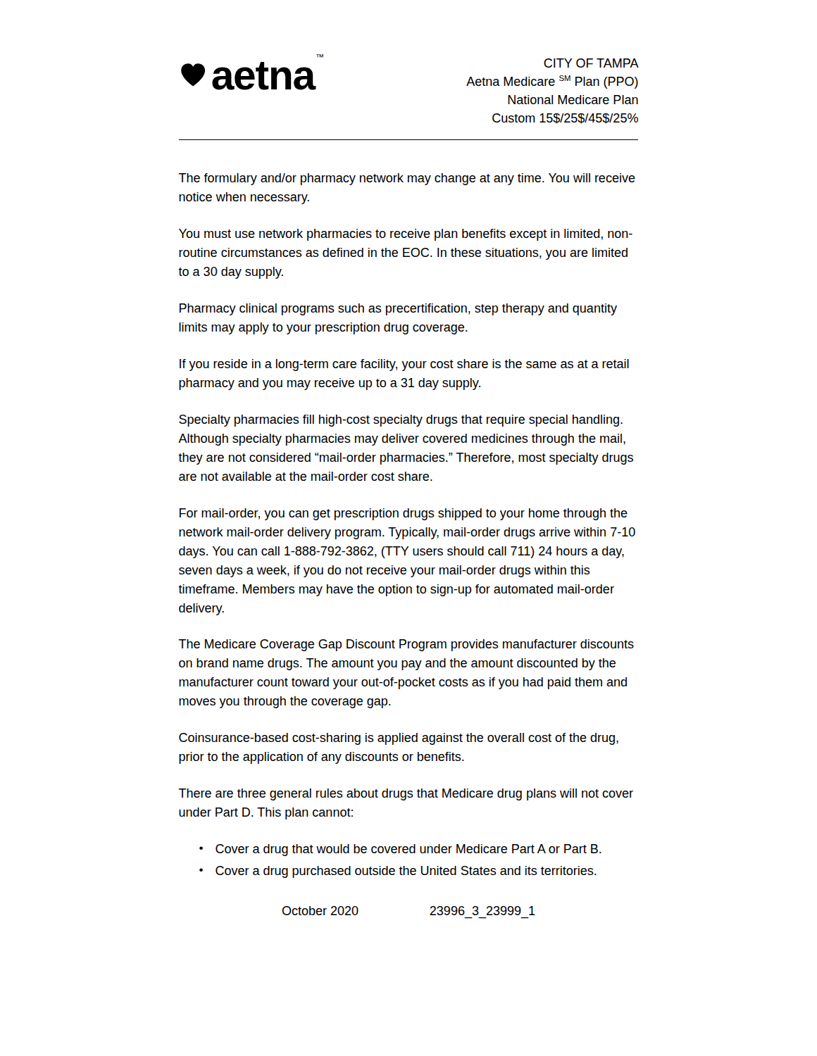aetna™
CITY OF TAMPA
Aetna Medicare SM Plan (PPO)
National Medicare Plan
Custom 15$/25$/45$/25%
The formulary and/or pharmacy network may change at any time. You will receive notice when necessary.
You must use network pharmacies to receive plan benefits except in limited, non-routine circumstances as defined in the EOC. In these situations, you are limited to a 30 day supply.
Pharmacy clinical programs such as precertification, step therapy and quantity limits may apply to your prescription drug coverage.
If you reside in a long-term care facility, your cost share is the same as at a retail pharmacy and you may receive up to a 31 day supply.
Specialty pharmacies fill high-cost specialty drugs that require special handling. Although specialty pharmacies may deliver covered medicines through the mail, they are not considered “mail-order pharmacies.” Therefore, most specialty drugs are not available at the mail-order cost share.
For mail-order, you can get prescription drugs shipped to your home through the network mail-order delivery program. Typically, mail-order drugs arrive within 7-10 days. You can call 1-888-792-3862, (TTY users should call 711) 24 hours a day, seven days a week, if you do not receive your mail-order drugs within this timeframe. Members may have the option to sign-up for automated mail-order delivery.
The Medicare Coverage Gap Discount Program provides manufacturer discounts on brand name drugs. The amount you pay and the amount discounted by the manufacturer count toward your out-of-pocket costs as if you had paid them and moves you through the coverage gap.
Coinsurance-based cost-sharing is applied against the overall cost of the drug, prior to the application of any discounts or benefits.
There are three general rules about drugs that Medicare drug plans will not cover under Part D. This plan cannot:
Cover a drug that would be covered under Medicare Part A or Part B.
Cover a drug purchased outside the United States and its territories.
October 2020 23996_3_23999_1